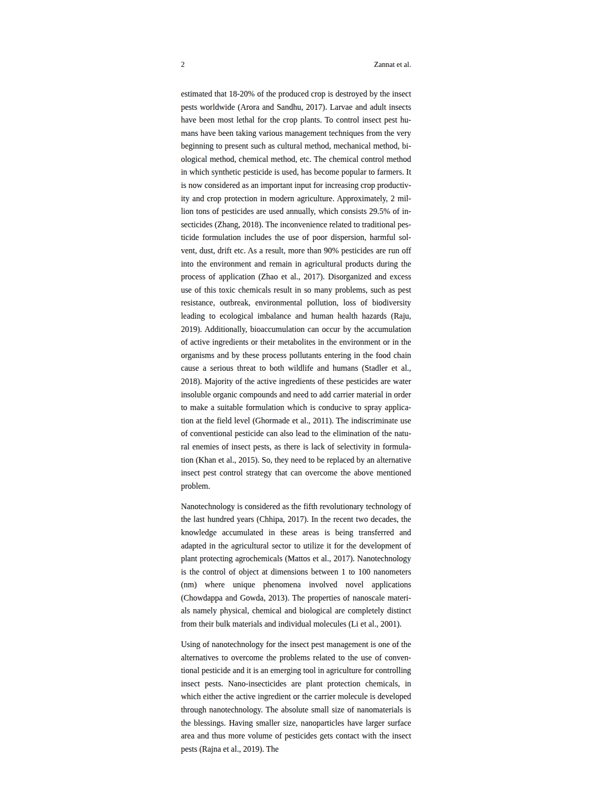2 Zannat et al.
estimated that 18-20% of the produced crop is destroyed by the insect pests worldwide (Arora and Sandhu, 2017). Larvae and adult insects have been most lethal for the crop plants. To control insect pest humans have been taking various management techniques from the very beginning to present such as cultural method, mechanical method, biological method, chemical method, etc. The chemical control method in which synthetic pesticide is used, has become popular to farmers. It is now considered as an important input for increasing crop productivity and crop protection in modern agriculture. Approximately, 2 million tons of pesticides are used annually, which consists 29.5% of insecticides (Zhang, 2018). The inconvenience related to traditional pesticide formulation includes the use of poor dispersion, harmful solvent, dust, drift etc. As a result, more than 90% pesticides are run off into the environment and remain in agricultural products during the process of application (Zhao et al., 2017). Disorganized and excess use of this toxic chemicals result in so many problems, such as pest resistance, outbreak, environmental pollution, loss of biodiversity leading to ecological imbalance and human health hazards (Raju, 2019). Additionally, bioaccumulation can occur by the accumulation of active ingredients or their metabolites in the environment or in the organisms and by these process pollutants entering in the food chain cause a serious threat to both wildlife and humans (Stadler et al., 2018). Majority of the active ingredients of these pesticides are water insoluble organic compounds and need to add carrier material in order to make a suitable formulation which is conducive to spray application at the field level (Ghormade et al., 2011). The indiscriminate use of conventional pesticide can also lead to the elimination of the natural enemies of insect pests, as there is lack of selectivity in formulation (Khan et al., 2015). So, they need to be replaced by an alternative insect pest control strategy that can overcome the above mentioned problem.
Nanotechnology is considered as the fifth revolutionary technology of the last hundred years (Chhipa, 2017). In the recent two decades, the knowledge accumulated in these areas is being transferred and adapted in the agricultural sector to utilize it for the development of plant protecting agrochemicals (Mattos et al., 2017). Nanotechnology is the control of object at dimensions between 1 to 100 nanometers (nm) where unique phenomena involved novel applications (Chowdappa and Gowda, 2013). The properties of nanoscale materials namely physical, chemical and biological are completely distinct from their bulk materials and individual molecules (Li et al., 2001).
Using of nanotechnology for the insect pest management is one of the alternatives to overcome the problems related to the use of conventional pesticide and it is an emerging tool in agriculture for controlling insect pests. Nano-insecticides are plant protection chemicals, in which either the active ingredient or the carrier molecule is developed through nanotechnology. The absolute small size of nanomaterials is the blessings. Having smaller size, nanoparticles have larger surface area and thus more volume of pesticides gets contact with the insect pests (Rajna et al., 2019). The